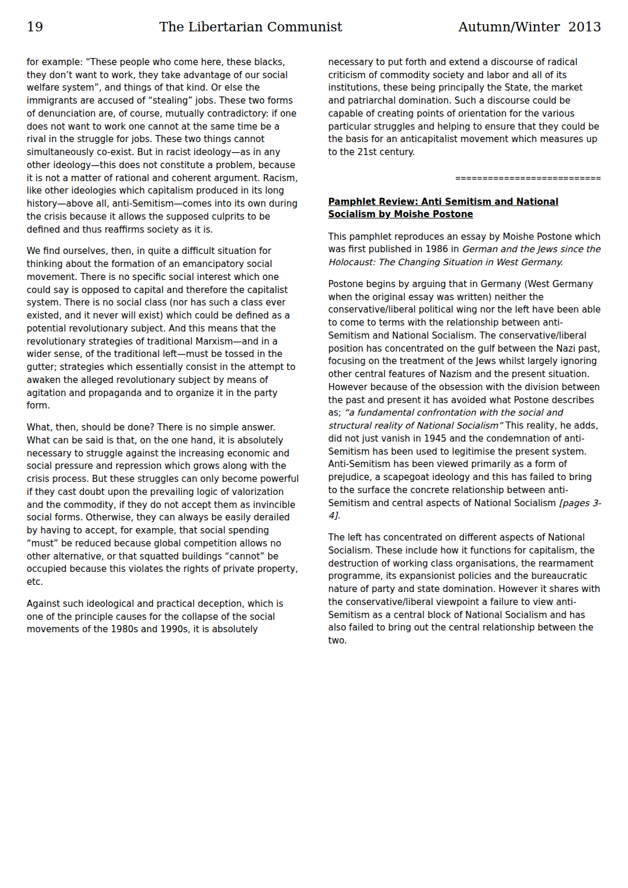19 The Libertarian Communist Autumn/Winter 2013
for example: “These people who come here, these blacks, they don’t want to work, they take advantage of our social welfare system”, and things of that kind. Or else the immigrants are accused of “stealing” jobs. These two forms of denunciation are, of course, mutually contradictory: if one does not want to work one cannot at the same time be a rival in the struggle for jobs. These two things cannot simultaneously co-exist. But in racist ideology—as in any other ideology—this does not constitute a problem, because it is not a matter of rational and coherent argument. Racism, like other ideologies which capitalism produced in its long history—above all, anti-Semitism—comes into its own during the crisis because it allows the supposed culprits to be defined and thus reaffirms society as it is.
We find ourselves, then, in quite a difficult situation for thinking about the formation of an emancipatory social movement. There is no specific social interest which one could say is opposed to capital and therefore the capitalist system. There is no social class (nor has such a class ever existed, and it never will exist) which could be defined as a potential revolutionary subject. And this means that the revolutionary strategies of traditional Marxism—and in a wider sense, of the traditional left—must be tossed in the gutter; strategies which essentially consist in the attempt to awaken the alleged revolutionary subject by means of agitation and propaganda and to organize it in the party form.
What, then, should be done? There is no simple answer. What can be said is that, on the one hand, it is absolutely necessary to struggle against the increasing economic and social pressure and repression which grows along with the crisis process. But these struggles can only become powerful if they cast doubt upon the prevailing logic of valorization and the commodity, if they do not accept them as invincible social forms. Otherwise, they can always be easily derailed by having to accept, for example, that social spending “must” be reduced because global competition allows no other alternative, or that squatted buildings “cannot” be occupied because this violates the rights of private property, etc.
Against such ideological and practical deception, which is one of the principle causes for the collapse of the social movements of the 1980s and 1990s, it is absolutely necessary to put forth and extend a discourse of radical criticism of commodity society and labor and all of its institutions, these being principally the State, the market and patriarchal domination. Such a discourse could be capable of creating points of orientation for the various particular struggles and helping to ensure that they could be the basis for an anticapitalist movement which measures up to the 21st century.
===========================
Pamphlet Review: Anti Semitism and National Socialism by Moishe Postone
This pamphlet reproduces an essay by Moishe Postone which was first published in 1986 in German and the Jews since the Holocaust: The Changing Situation in West Germany.
Postone begins by arguing that in Germany (West Germany when the original essay was written) neither the conservative/liberal political wing nor the left have been able to come to terms with the relationship between anti-Semitism and National Socialism. The conservative/liberal position has concentrated on the gulf between the Nazi past, focusing on the treatment of the Jews whilst largely ignoring other central features of Nazism and the present situation. However because of the obsession with the division between the past and present it has avoided what Postone describes as; “a fundamental confrontation with the social and structural reality of National Socialism” This reality, he adds, did not just vanish in 1945 and the condemnation of anti-Semitism has been used to legitimise the present system. Anti-Semitism has been viewed primarily as a form of prejudice, a scapegoat ideology and this has failed to bring to the surface the concrete relationship between anti-Semitism and central aspects of National Socialism [pages 3-4].
The left has concentrated on different aspects of National Socialism. These include how it functions for capitalism, the destruction of working class organisations, the rearmament programme, its expansionist policies and the bureaucratic nature of party and state domination. However it shares with the conservative/liberal viewpoint a failure to view anti-Semitism as a central block of National Socialism and has also failed to bring out the central relationship between the two.